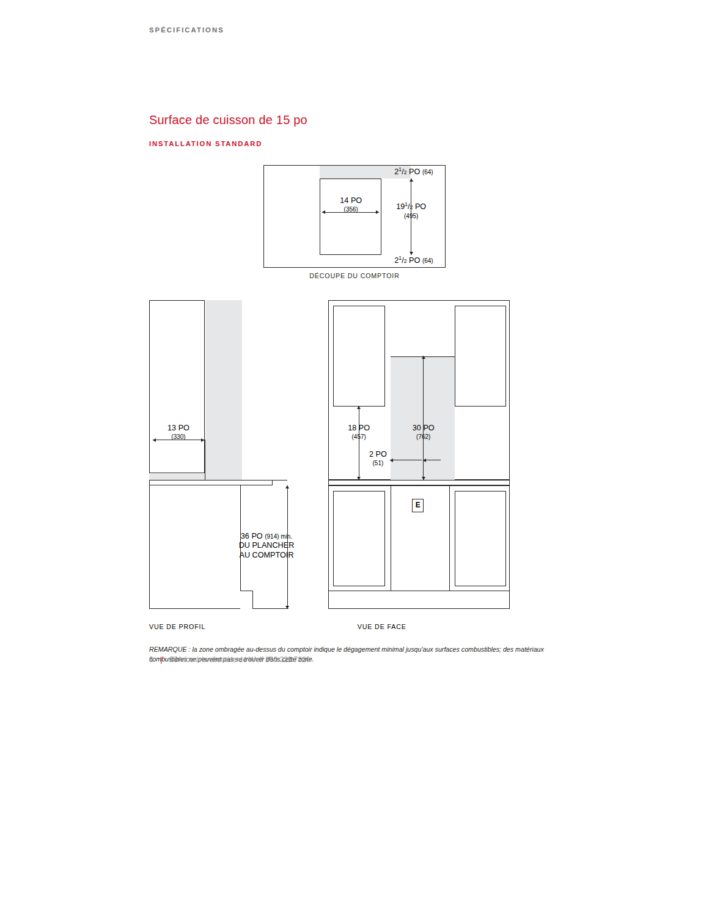SPÉCIFICATIONS
Surface de cuisson de 15 po
INSTALLATION STANDARD
21/2 PO (64)
14 PO
(356)
191/2 PO
(495)
21/2 PO (64)
DÉCOUPE DU COMPTOIR
13 PO
(330)
36 PO (914) min.
DU PLANCHER
AU COMPTOIR
E
18 PO
(457)
30 PO
(762)
2 PO
(51)
VUE DE PROFIL
VUE DE FACE
REMARQUE : la zone ombragée au-dessus du comptoir indique le dégagement minimal jusqu'aux surfaces combustibles; des matériaux combustibles ne peuvent pas se trouver dans cette zone.
6|Service à la clientèle de Wolf 800.222.7820